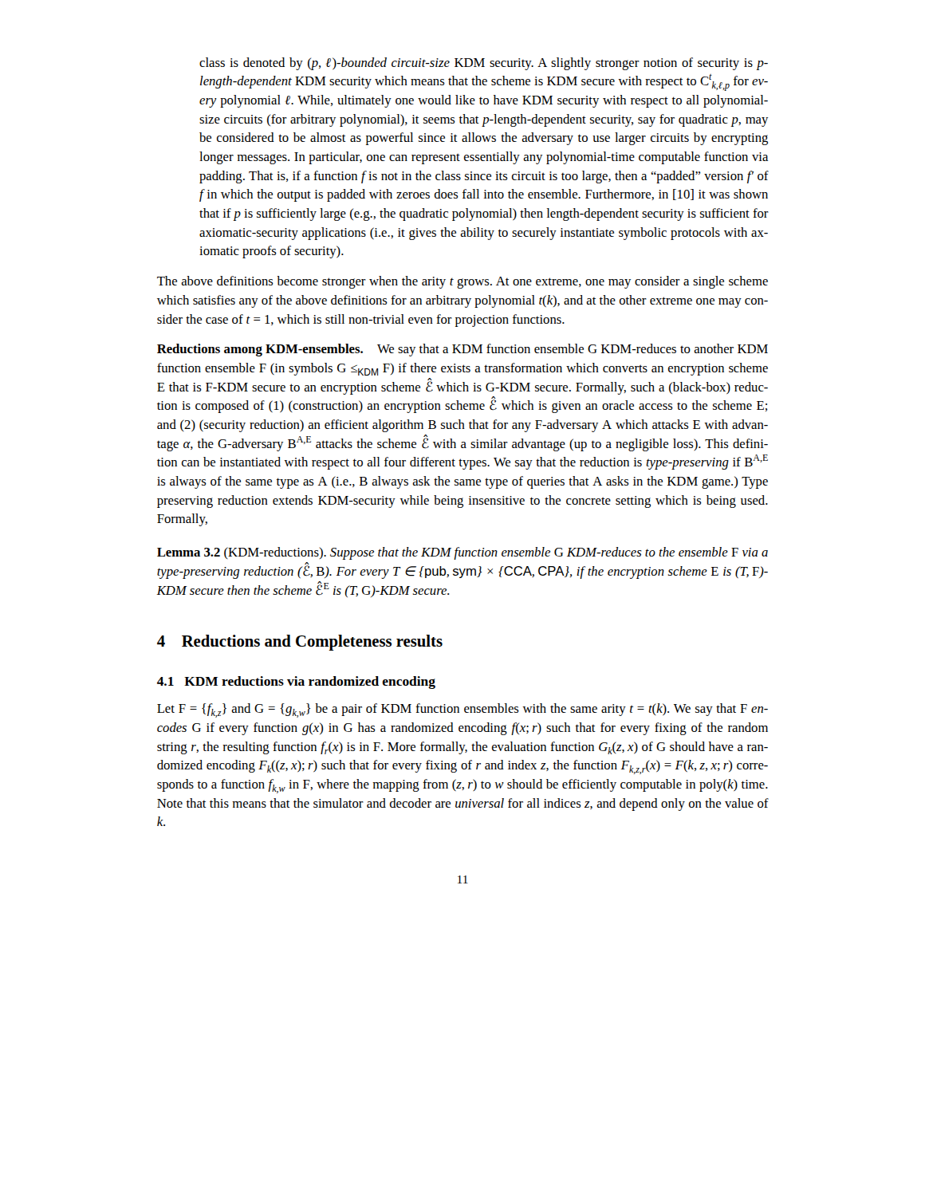class is denoted by (p, ℓ)-bounded circuit-size KDM security. A slightly stronger notion of security is p-length-dependent KDM security which means that the scheme is KDM secure with respect to Ctk,ℓ,p for every polynomial ℓ. While, ultimately one would like to have KDM security with respect to all polynomial-size circuits (for arbitrary polynomial), it seems that p-length-dependent security, say for quadratic p, may be considered to be almost as powerful since it allows the adversary to use larger circuits by encrypting longer messages. In particular, one can represent essentially any polynomial-time computable function via padding. That is, if a function f is not in the class since its circuit is too large, then a “padded” version f′ of f in which the output is padded with zeroes does fall into the ensemble. Furthermore, in [10] it was shown that if p is sufficiently large (e.g., the quadratic polynomial) then length-dependent security is sufficient for axiomatic-security applications (i.e., it gives the ability to securely instantiate symbolic protocols with axiomatic proofs of security).
The above definitions become stronger when the arity t grows. At one extreme, one may consider a single scheme which satisfies any of the above definitions for an arbitrary polynomial t(k), and at the other extreme one may consider the case of t = 1, which is still non-trivial even for projection functions.
Reductions among KDM-ensembles. We say that a KDM function ensemble G KDM-reduces to another KDM function ensemble F (in symbols G ≤KDM F) if there exists a transformation which converts an encryption scheme E that is F-KDM secure to an encryption scheme ℰ̂ which is G-KDM secure. Formally, such a (black-box) reduction is composed of (1) (construction) an encryption scheme ℰ̂ which is given an oracle access to the scheme E; and (2) (security reduction) an efficient algorithm B such that for any F-adversary A which attacks E with advantage α, the G-adversary BA,E attacks the scheme ℰ̂ with a similar advantage (up to a negligible loss). This definition can be instantiated with respect to all four different types. We say that the reduction is type-preserving if BA,E is always of the same type as A (i.e., B always ask the same type of queries that A asks in the KDM game.) Type preserving reduction extends KDM-security while being insensitive to the concrete setting which is being used. Formally,
Lemma 3.2 (KDM-reductions). Suppose that the KDM function ensemble G KDM-reduces to the ensemble F via a type-preserving reduction (ℰ̂, B). For every T ∈ {pub, sym} × {CCA, CPA}, if the encryption scheme E is (T, F)-KDM secure then the scheme ℰ̂E is (T, G)-KDM secure.
4 Reductions and Completeness results
4.1 KDM reductions via randomized encoding
Let F = {fk,z} and G = {gk,w} be a pair of KDM function ensembles with the same arity t = t(k). We say that F encodes G if every function g(x) in G has a randomized encoding f(x; r) such that for every fixing of the random string r, the resulting function fr(x) is in F. More formally, the evaluation function Gk(z, x) of G should have a randomized encoding Fk((z, x); r) such that for every fixing of r and index z, the function Fk,z,r(x) = F(k, z, x; r) corresponds to a function fk,w in F, where the mapping from (z, r) to w should be efficiently computable in poly(k) time. Note that this means that the simulator and decoder are universal for all indices z, and depend only on the value of k.
11